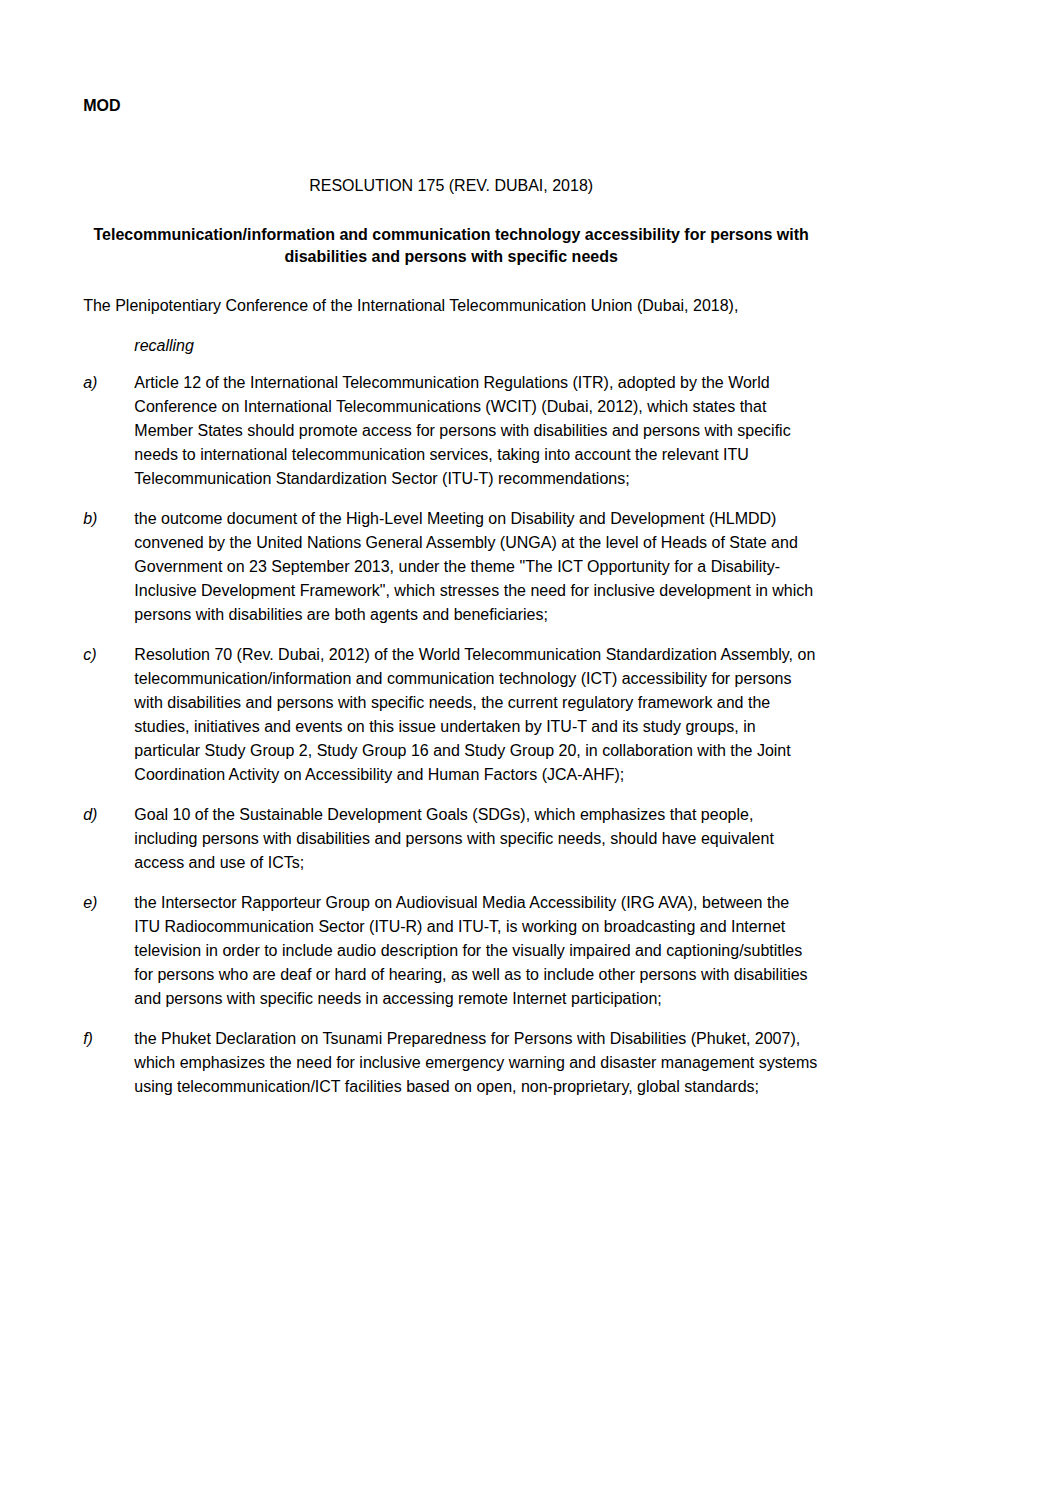MOD
RESOLUTION 175 (REV. DUBAI, 2018)
Telecommunication/information and communication technology accessibility for persons with disabilities and persons with specific needs
The Plenipotentiary Conference of the International Telecommunication Union (Dubai, 2018),
recalling
a)
Article 12 of the International Telecommunication Regulations (ITR), adopted by the World Conference on International Telecommunications (WCIT) (Dubai, 2012), which states that Member States should promote access for persons with disabilities and persons with specific needs to international telecommunication services, taking into account the relevant ITU Telecommunication Standardization Sector (ITU-T) recommendations;
b)
the outcome document of the High-Level Meeting on Disability and Development (HLMDD) convened by the United Nations General Assembly (UNGA) at the level of Heads of State and Government on 23 September 2013, under the theme "The ICT Opportunity for a Disability-Inclusive Development Framework", which stresses the need for inclusive development in which persons with disabilities are both agents and beneficiaries;
c)
Resolution 70 (Rev. Dubai, 2012) of the World Telecommunication Standardization Assembly, on telecommunication/information and communication technology (ICT) accessibility for persons with disabilities and persons with specific needs, the current regulatory framework and the studies, initiatives and events on this issue undertaken by ITU-T and its study groups, in particular Study Group 2, Study Group 16 and Study Group 20, in collaboration with the Joint Coordination Activity on Accessibility and Human Factors (JCA-AHF);
d)
Goal 10 of the Sustainable Development Goals (SDGs), which emphasizes that people, including persons with disabilities and persons with specific needs, should have equivalent access and use of ICTs;
e)
the Intersector Rapporteur Group on Audiovisual Media Accessibility (IRG AVA), between the ITU Radiocommunication Sector (ITU-R) and ITU-T, is working on broadcasting and Internet television in order to include audio description for the visually impaired and captioning/subtitles for persons who are deaf or hard of hearing, as well as to include other persons with disabilities and persons with specific needs in accessing remote Internet participation;
f)
the Phuket Declaration on Tsunami Preparedness for Persons with Disabilities (Phuket, 2007), which emphasizes the need for inclusive emergency warning and disaster management systems using telecommunication/ICT facilities based on open, non-proprietary, global standards;